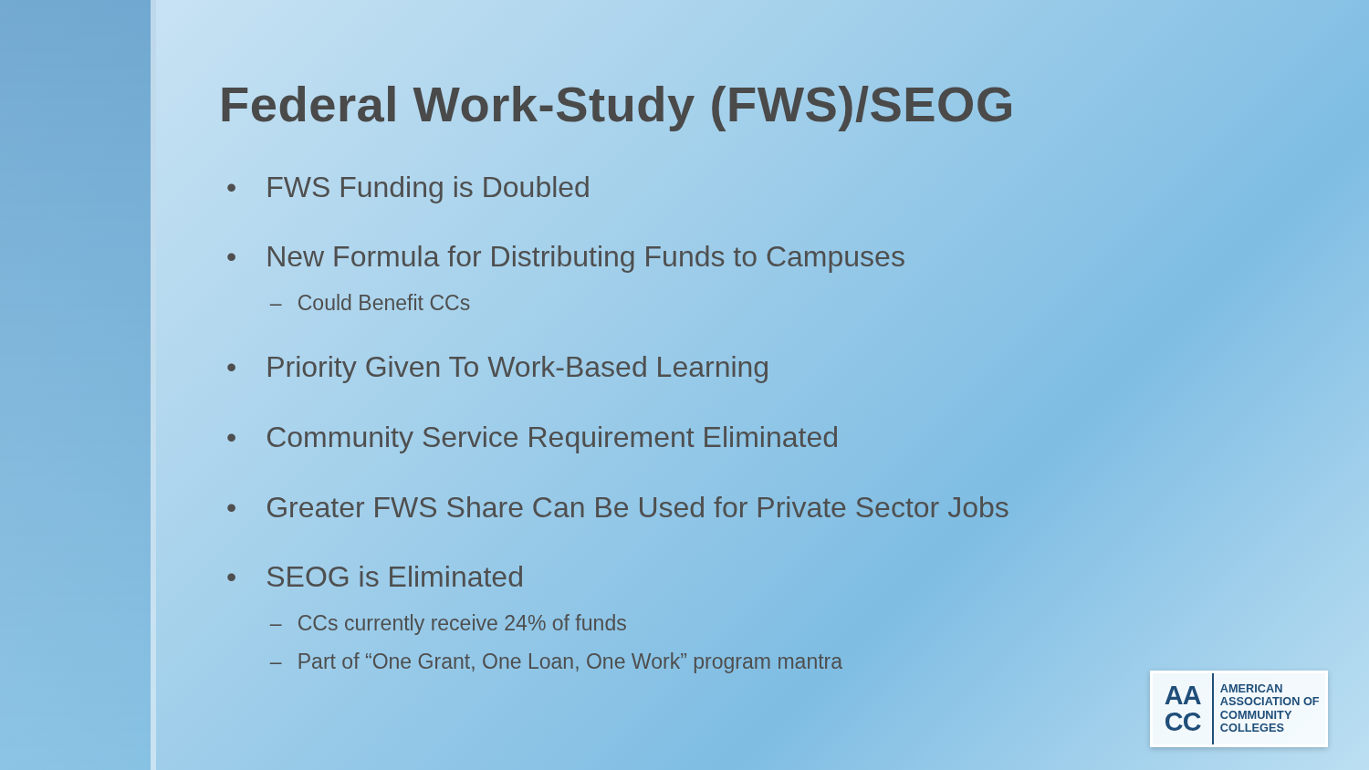Federal Work-Study (FWS)/SEOG
FWS Funding is Doubled
New Formula for Distributing Funds to Campuses
Could Benefit CCs
Priority Given To Work-Based Learning
Community Service Requirement Eliminated
Greater FWS Share Can Be Used for Private Sector Jobs
SEOG is Eliminated
CCs currently receive 24% of funds
Part of “One Grant, One Loan, One Work” program mantra
AA CC
American Association of Community Colleges